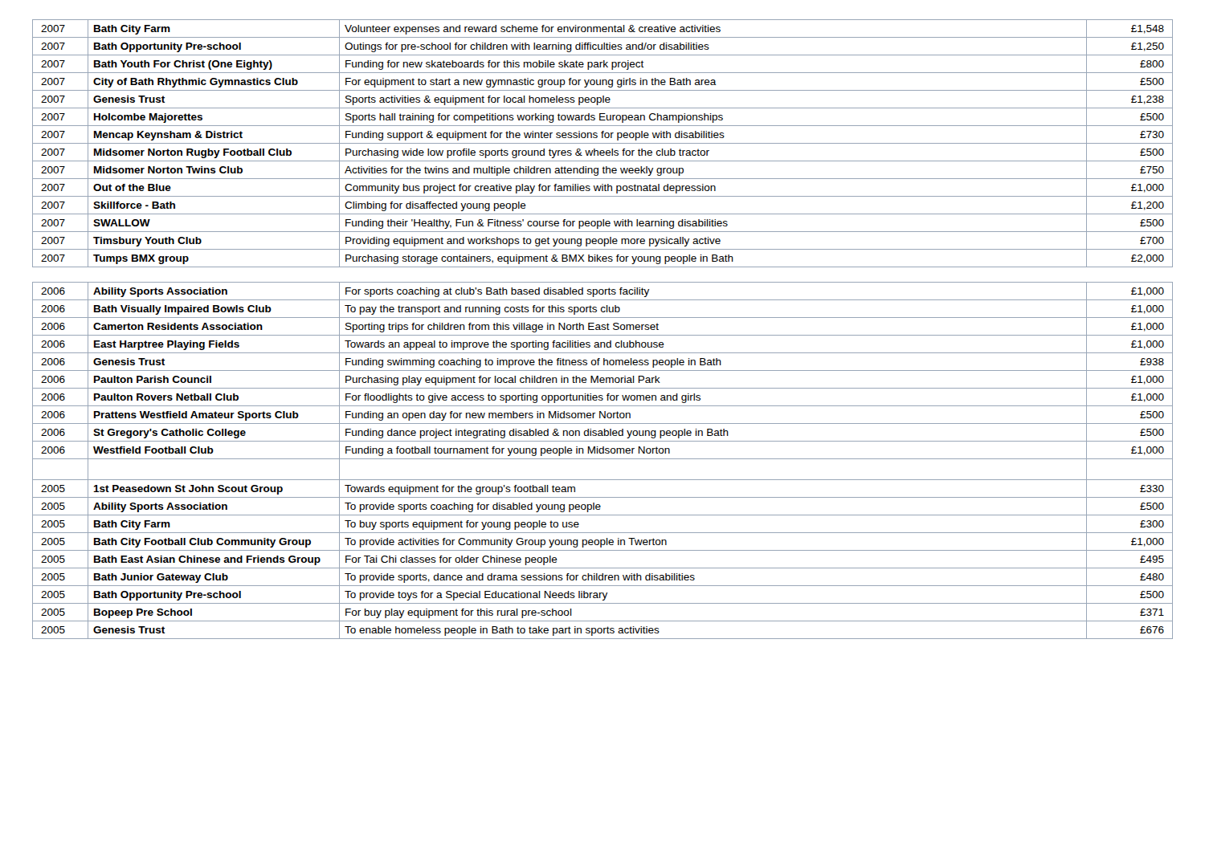| 2007 | Bath City Farm | Volunteer expenses and reward scheme for environmental & creative activities | £1,548 |
| 2007 | Bath Opportunity Pre-school | Outings for pre-school for children with learning difficulties and/or disabilities | £1,250 |
| 2007 | Bath Youth For Christ (One Eighty) | Funding for new skateboards for this mobile skate park project | £800 |
| 2007 | City of Bath Rhythmic Gymnastics Club | For equipment to start a new gymnastic group for young girls in the Bath area | £500 |
| 2007 | Genesis Trust | Sports activities & equipment for local homeless people | £1,238 |
| 2007 | Holcombe Majorettes | Sports hall training for competitions working towards European Championships | £500 |
| 2007 | Mencap Keynsham & District | Funding support & equipment for the winter sessions for people with disabilities | £730 |
| 2007 | Midsomer Norton Rugby Football Club | Purchasing wide low profile sports ground tyres & wheels for the club tractor | £500 |
| 2007 | Midsomer Norton Twins Club | Activities for the twins and multiple children attending the weekly group | £750 |
| 2007 | Out of the Blue | Community bus project for creative play for families with postnatal depression | £1,000 |
| 2007 | Skillforce - Bath | Climbing for disaffected young people | £1,200 |
| 2007 | SWALLOW | Funding their 'Healthy, Fun & Fitness' course for people with learning disabilities | £500 |
| 2007 | Timsbury Youth Club | Providing equipment and workshops to get young people more pysically active | £700 |
| 2007 | Tumps BMX group | Purchasing storage containers, equipment & BMX bikes for young people in Bath | £2,000 |
| 2006 | Ability Sports Association | For sports coaching at club's Bath based disabled sports facility | £1,000 |
| 2006 | Bath Visually Impaired Bowls Club | To pay the transport and running costs for this sports club | £1,000 |
| 2006 | Camerton Residents Association | Sporting trips for children from this village in North East Somerset | £1,000 |
| 2006 | East Harptree Playing Fields | Towards an appeal to improve the sporting facilities and clubhouse | £1,000 |
| 2006 | Genesis Trust | Funding swimming coaching to improve the fitness of homeless people in Bath | £938 |
| 2006 | Paulton Parish Council | Purchasing play equipment for local children in the Memorial Park | £1,000 |
| 2006 | Paulton Rovers Netball Club | For floodlights to give access to sporting opportunities for women and girls | £1,000 |
| 2006 | Prattens Westfield Amateur Sports Club | Funding an open day for new members in Midsomer Norton | £500 |
| 2006 | St Gregory's Catholic College | Funding dance project integrating disabled & non disabled young people in Bath | £500 |
| 2006 | Westfield Football Club | Funding a football tournament for young people in Midsomer Norton | £1,000 |
| 2005 | 1st Peasedown St John Scout Group | Towards equipment for the group's football team | £330 |
| 2005 | Ability Sports Association | To provide sports coaching for disabled young people | £500 |
| 2005 | Bath City Farm | To buy sports equipment for young people to use | £300 |
| 2005 | Bath City Football Club Community Group | To provide activities for Community Group young people in Twerton | £1,000 |
| 2005 | Bath East Asian Chinese and Friends Group | For Tai Chi classes for older Chinese people | £495 |
| 2005 | Bath Junior Gateway Club | To provide sports, dance and drama sessions for children with disabilities | £480 |
| 2005 | Bath Opportunity Pre-school | To provide toys for a Special Educational Needs library | £500 |
| 2005 | Bopeep Pre School | For buy play equipment for this rural pre-school | £371 |
| 2005 | Genesis Trust | To enable homeless people in Bath to take part in sports activities | £676 |